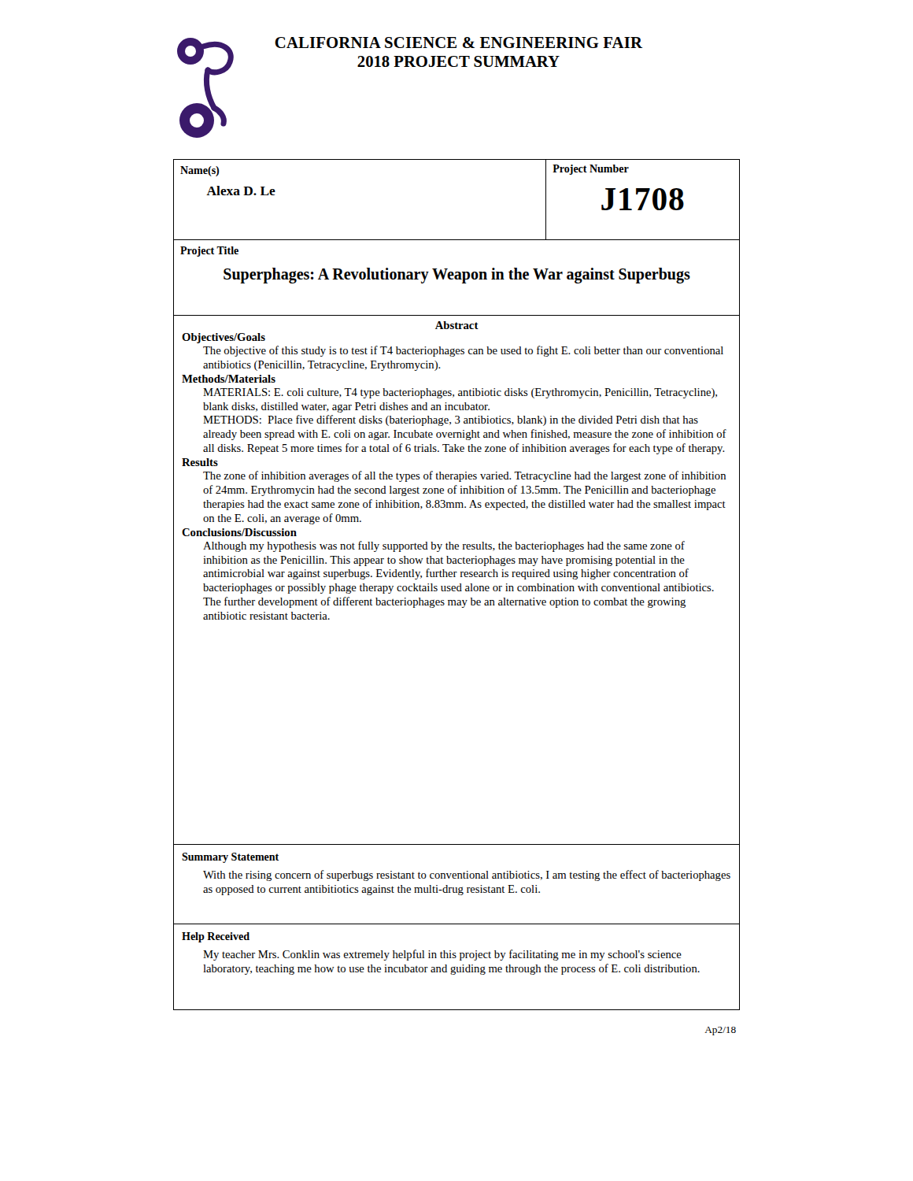CSEF logo
CALIFORNIA SCIENCE & ENGINEERING FAIR
2018 PROJECT SUMMARY
Name(s)
Alexa D. Le
Project Number
J1708
Project Title
Superphages: A Revolutionary Weapon in the War against Superbugs
Abstract
Objectives/Goals
The objective of this study is to test if T4 bacteriophages can be used to fight E. coli better than our conventional antibiotics (Penicillin, Tetracycline, Erythromycin).
Methods/Materials
MATERIALS: E. coli culture, T4 type bacteriophages, antibiotic disks (Erythromycin, Penicillin, Tetracycline), blank disks, distilled water, agar Petri dishes and an incubator.
METHODS: Place five different disks (bateriophage, 3 antibiotics, blank) in the divided Petri dish that has already been spread with E. coli on agar. Incubate overnight and when finished, measure the zone of inhibition of all disks. Repeat 5 more times for a total of 6 trials. Take the zone of inhibition averages for each type of therapy.
Results
The zone of inhibition averages of all the types of therapies varied. Tetracycline had the largest zone of inhibition of 24mm. Erythromycin had the second largest zone of inhibition of 13.5mm. The Penicillin and bacteriophage therapies had the exact same zone of inhibition, 8.83mm. As expected, the distilled water had the smallest impact on the E. coli, an average of 0mm.
Conclusions/Discussion
Although my hypothesis was not fully supported by the results, the bacteriophages had the same zone of inhibition as the Penicillin. This appear to show that bacteriophages may have promising potential in the antimicrobial war against superbugs. Evidently, further research is required using higher concentration of bacteriophages or possibly phage therapy cocktails used alone or in combination with conventional antibiotics. The further development of different bacteriophages may be an alternative option to combat the growing antibiotic resistant bacteria.
Summary Statement
With the rising concern of superbugs resistant to conventional antibiotics, I am testing the effect of bacteriophages as opposed to current antibitiotics against the multi-drug resistant E. coli.
Help Received
My teacher Mrs. Conklin was extremely helpful in this project by facilitating me in my school's science laboratory, teaching me how to use the incubator and guiding me through the process of E. coli distribution.
Ap2/18